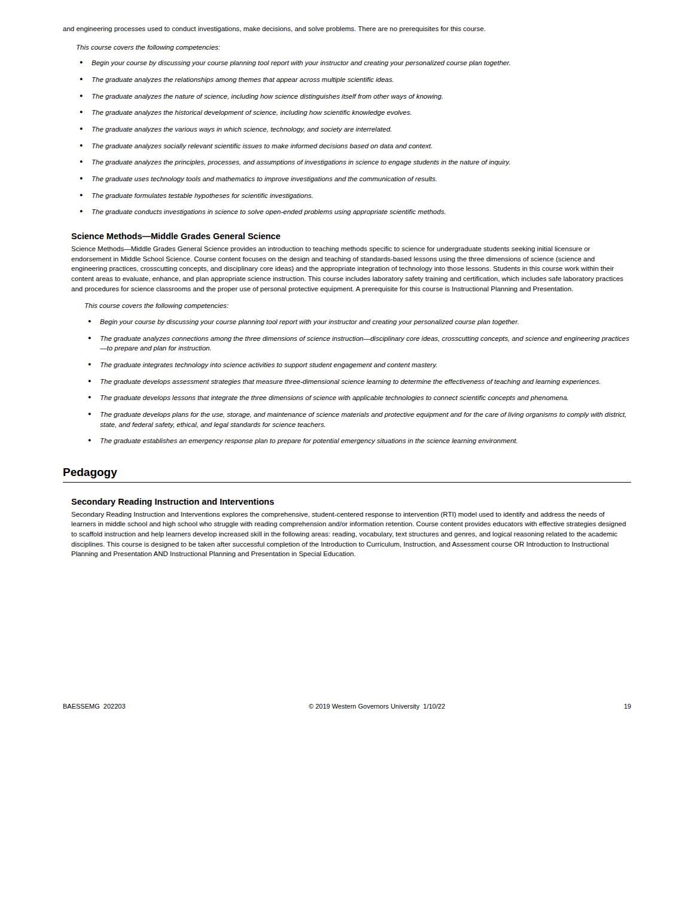and engineering processes used to conduct investigations, make decisions, and solve problems. There are no prerequisites for this course.
This course covers the following competencies:
Begin your course by discussing your course planning tool report with your instructor and creating your personalized course plan together.
The graduate analyzes the relationships among themes that appear across multiple scientific ideas.
The graduate analyzes the nature of science, including how science distinguishes itself from other ways of knowing.
The graduate analyzes the historical development of science, including how scientific knowledge evolves.
The graduate analyzes the various ways in which science, technology, and society are interrelated.
The graduate analyzes socially relevant scientific issues to make informed decisions based on data and context.
The graduate analyzes the principles, processes, and assumptions of investigations in science to engage students in the nature of inquiry.
The graduate uses technology tools and mathematics to improve investigations and the communication of results.
The graduate formulates testable hypotheses for scientific investigations.
The graduate conducts investigations in science to solve open-ended problems using appropriate scientific methods.
Science Methods—Middle Grades General Science
Science Methods—Middle Grades General Science provides an introduction to teaching methods specific to science for undergraduate students seeking initial licensure or endorsement in Middle School Science. Course content focuses on the design and teaching of standards-based lessons using the three dimensions of science (science and engineering practices, crosscutting concepts, and disciplinary core ideas) and the appropriate integration of technology into those lessons. Students in this course work within their content areas to evaluate, enhance, and plan appropriate science instruction. This course includes laboratory safety training and certification, which includes safe laboratory practices and procedures for science classrooms and the proper use of personal protective equipment. A prerequisite for this course is Instructional Planning and Presentation.
This course covers the following competencies:
Begin your course by discussing your course planning tool report with your instructor and creating your personalized course plan together.
The graduate analyzes connections among the three dimensions of science instruction—disciplinary core ideas, crosscutting concepts, and science and engineering practices—to prepare and plan for instruction.
The graduate integrates technology into science activities to support student engagement and content mastery.
The graduate develops assessment strategies that measure three-dimensional science learning to determine the effectiveness of teaching and learning experiences.
The graduate develops lessons that integrate the three dimensions of science with applicable technologies to connect scientific concepts and phenomena.
The graduate develops plans for the use, storage, and maintenance of science materials and protective equipment and for the care of living organisms to comply with district, state, and federal safety, ethical, and legal standards for science teachers.
The graduate establishes an emergency response plan to prepare for potential emergency situations in the science learning environment.
Pedagogy
Secondary Reading Instruction and Interventions
Secondary Reading Instruction and Interventions explores the comprehensive, student-centered response to intervention (RTI) model used to identify and address the needs of learners in middle school and high school who struggle with reading comprehension and/or information retention. Course content provides educators with effective strategies designed to scaffold instruction and help learners develop increased skill in the following areas: reading, vocabulary, text structures and genres, and logical reasoning related to the academic disciplines. This course is designed to be taken after successful completion of the Introduction to Curriculum, Instruction, and Assessment course OR Introduction to Instructional Planning and Presentation AND Instructional Planning and Presentation in Special Education.
BAESSEMG 202203
© 2019 Western Governors University 1/10/22
19